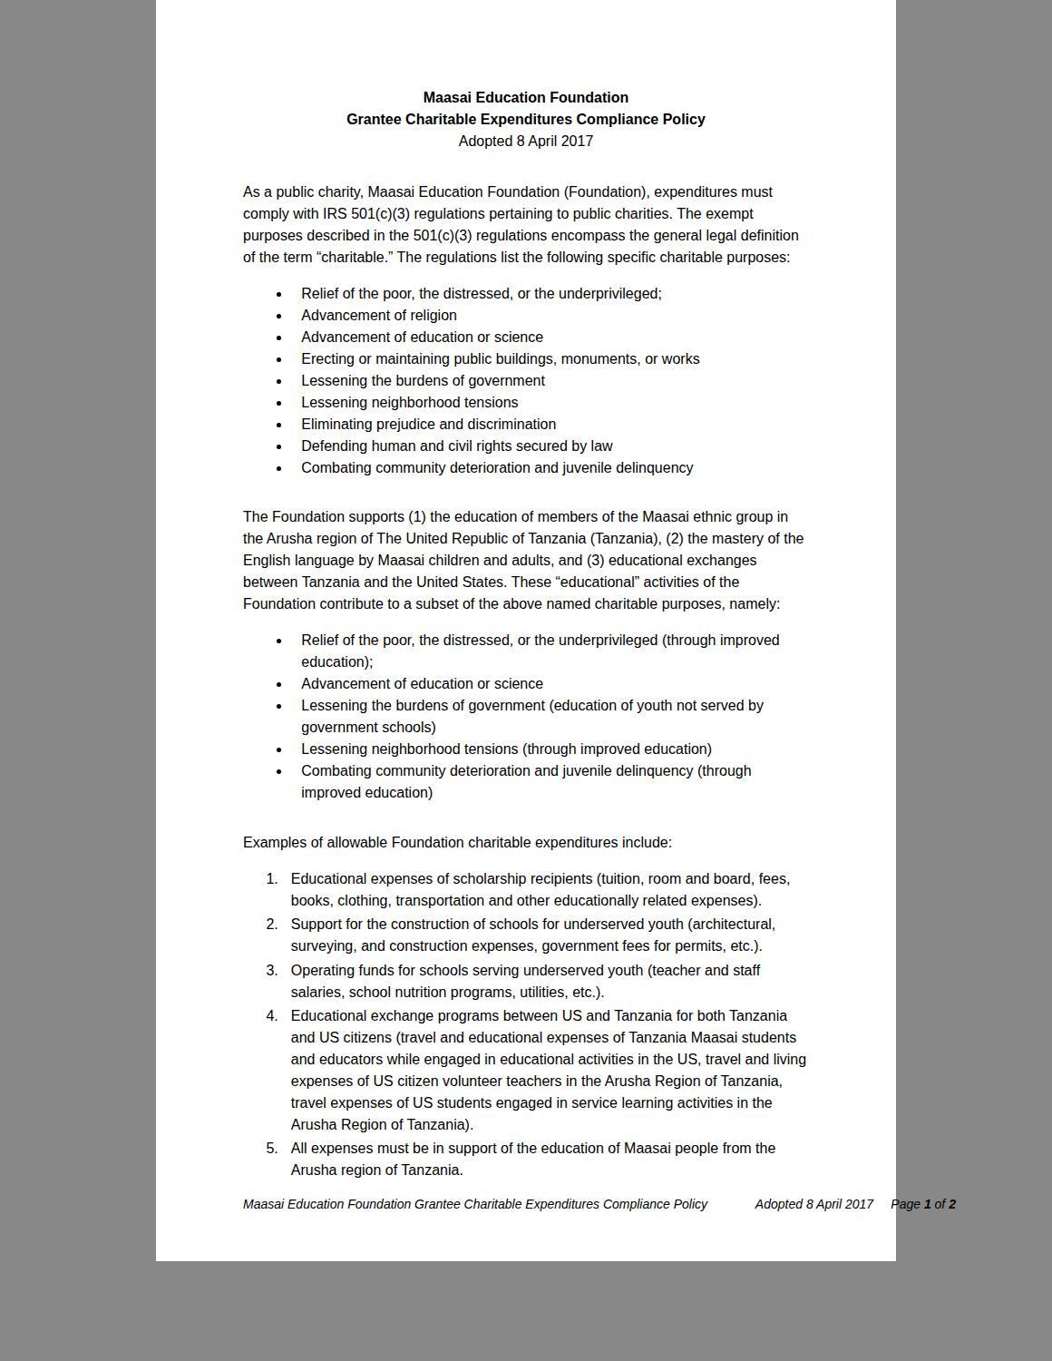Maasai Education Foundation Grantee Charitable Expenditures Compliance Policy Adopted 8 April 2017
As a public charity, Maasai Education Foundation (Foundation), expenditures must comply with IRS 501(c)(3) regulations pertaining to public charities. The exempt purposes described in the 501(c)(3) regulations encompass the general legal definition of the term “charitable.” The regulations list the following specific charitable purposes:
Relief of the poor, the distressed, or the underprivileged;
Advancement of religion
Advancement of education or science
Erecting or maintaining public buildings, monuments, or works
Lessening the burdens of government
Lessening neighborhood tensions
Eliminating prejudice and discrimination
Defending human and civil rights secured by law
Combating community deterioration and juvenile delinquency
The Foundation supports (1) the education of members of the Maasai ethnic group in the Arusha region of The United Republic of Tanzania (Tanzania), (2) the mastery of the English language by Maasai children and adults, and (3) educational exchanges between Tanzania and the United States. These “educational” activities of the Foundation contribute to a subset of the above named charitable purposes, namely:
Relief of the poor, the distressed, or the underprivileged (through improved education);
Advancement of education or science
Lessening the burdens of government (education of youth not served by government schools)
Lessening neighborhood tensions (through improved education)
Combating community deterioration and juvenile delinquency (through improved education)
Examples of allowable Foundation charitable expenditures include:
Educational expenses of scholarship recipients (tuition, room and board, fees, books, clothing, transportation and other educationally related expenses).
Support for the construction of schools for underserved youth (architectural, surveying, and construction expenses, government fees for permits, etc.).
Operating funds for schools serving underserved youth (teacher and staff salaries, school nutrition programs, utilities, etc.).
Educational exchange programs between US and Tanzania for both Tanzania and US citizens (travel and educational expenses of Tanzania Maasai students and educators while engaged in educational activities in the US, travel and living expenses of US citizen volunteer teachers in the Arusha Region of Tanzania, travel expenses of US students engaged in service learning activities in the Arusha Region of Tanzania).
All expenses must be in support of the education of Maasai people from the Arusha region of Tanzania.
Maasai Education Foundation Grantee Charitable Expenditures Compliance Policy Adopted 8 April 2017 Page 1 of 2